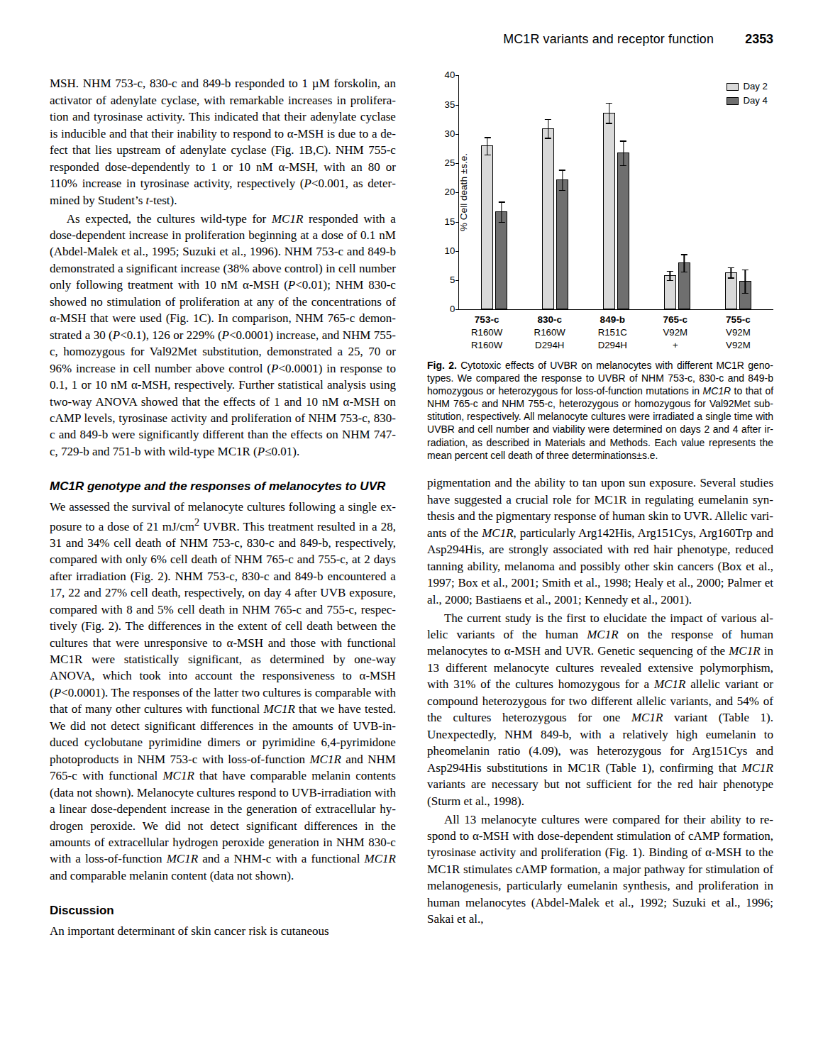MC1R variants and receptor function 2353
MSH. NHM 753-c, 830-c and 849-b responded to 1 µM forskolin, an activator of adenylate cyclase, with remarkable increases in proliferation and tyrosinase activity. This indicated that their adenylate cyclase is inducible and that their inability to respond to α-MSH is due to a defect that lies upstream of adenylate cyclase (Fig. 1B,C). NHM 755-c responded dose-dependently to 1 or 10 nM α-MSH, with an 80 or 110% increase in tyrosinase activity, respectively (P<0.001, as determined by Student’s t-test).
As expected, the cultures wild-type for MC1R responded with a dose-dependent increase in proliferation beginning at a dose of 0.1 nM (Abdel-Malek et al., 1995; Suzuki et al., 1996). NHM 753-c and 849-b demonstrated a significant increase (38% above control) in cell number only following treatment with 10 nM α-MSH (P<0.01); NHM 830-c showed no stimulation of proliferation at any of the concentrations of α-MSH that were used (Fig. 1C). In comparison, NHM 765-c demonstrated a 30 (P<0.1), 126 or 229% (P<0.0001) increase, and NHM 755-c, homozygous for Val92Met substitution, demonstrated a 25, 70 or 96% increase in cell number above control (P<0.0001) in response to 0.1, 1 or 10 nM α-MSH, respectively. Further statistical analysis using two-way ANOVA showed that the effects of 1 and 10 nM α-MSH on cAMP levels, tyrosinase activity and proliferation of NHM 753-c, 830-c and 849-b were significantly different than the effects on NHM 747-c, 729-b and 751-b with wild-type MC1R (P≤0.01).
MC1R genotype and the responses of melanocytes to UVR
We assessed the survival of melanocyte cultures following a single exposure to a dose of 21 mJ/cm2 UVBR. This treatment resulted in a 28, 31 and 34% cell death of NHM 753-c, 830-c and 849-b, respectively, compared with only 6% cell death of NHM 765-c and 755-c, at 2 days after irradiation (Fig. 2). NHM 753-c, 830-c and 849-b encountered a 17, 22 and 27% cell death, respectively, on day 4 after UVB exposure, compared with 8 and 5% cell death in NHM 765-c and 755-c, respectively (Fig. 2). The differences in the extent of cell death between the cultures that were unresponsive to α-MSH and those with functional MC1R were statistically significant, as determined by one-way ANOVA, which took into account the responsiveness to α-MSH (P<0.0001). The responses of the latter two cultures is comparable with that of many other cultures with functional MC1R that we have tested. We did not detect significant differences in the amounts of UVB-induced cyclobutane pyrimidine dimers or pyrimidine 6,4-pyrimidone photoproducts in NHM 753-c with loss-of-function MC1R and NHM 765-c with functional MC1R that have comparable melanin contents (data not shown). Melanocyte cultures respond to UVB-irradiation with a linear dose-dependent increase in the generation of extracellular hydrogen peroxide. We did not detect significant differences in the amounts of extracellular hydrogen peroxide generation in NHM 830-c with a loss-of-function MC1R and a NHM-c with a functional MC1R and comparable melanin content (data not shown).
Discussion
An important determinant of skin cancer risk is cutaneous
% Cell death ±s.e.
40
35
30
25
20
15
10
5
0
Day 2
Day 4
753-c
R160W
R160W
830-c
R160W
D294H
849-b
R151C
D294H
765-c
V92M
+
755-c
V92M
V92M
Fig. 2. Cytotoxic effects of UVBR on melanocytes with different MC1R genotypes. We compared the response to UVBR of NHM 753-c, 830-c and 849-b homozygous or heterozygous for loss-of-function mutations in MC1R to that of NHM 765-c and NHM 755-c, heterozygous or homozygous for Val92Met substitution, respectively. All melanocyte cultures were irradiated a single time with UVBR and cell number and viability were determined on days 2 and 4 after irradiation, as described in Materials and Methods. Each value represents the mean percent cell death of three determinations±s.e.
pigmentation and the ability to tan upon sun exposure. Several studies have suggested a crucial role for MC1R in regulating eumelanin synthesis and the pigmentary response of human skin to UVR. Allelic variants of the MC1R, particularly Arg142His, Arg151Cys, Arg160Trp and Asp294His, are strongly associated with red hair phenotype, reduced tanning ability, melanoma and possibly other skin cancers (Box et al., 1997; Box et al., 2001; Smith et al., 1998; Healy et al., 2000; Palmer et al., 2000; Bastiaens et al., 2001; Kennedy et al., 2001).
The current study is the first to elucidate the impact of various allelic variants of the human MC1R on the response of human melanocytes to α-MSH and UVR. Genetic sequencing of the MC1R in 13 different melanocyte cultures revealed extensive polymorphism, with 31% of the cultures homozygous for a MC1R allelic variant or compound heterozygous for two different allelic variants, and 54% of the cultures heterozygous for one MC1R variant (Table 1). Unexpectedly, NHM 849-b, with a relatively high eumelanin to pheomelanin ratio (4.09), was heterozygous for Arg151Cys and Asp294His substitutions in MC1R (Table 1), confirming that MC1R variants are necessary but not sufficient for the red hair phenotype (Sturm et al., 1998).
All 13 melanocyte cultures were compared for their ability to respond to α-MSH with dose-dependent stimulation of cAMP formation, tyrosinase activity and proliferation (Fig. 1). Binding of α-MSH to the MC1R stimulates cAMP formation, a major pathway for stimulation of melanogenesis, particularly eumelanin synthesis, and proliferation in human melanocytes (Abdel-Malek et al., 1992; Suzuki et al., 1996; Sakai et al.,